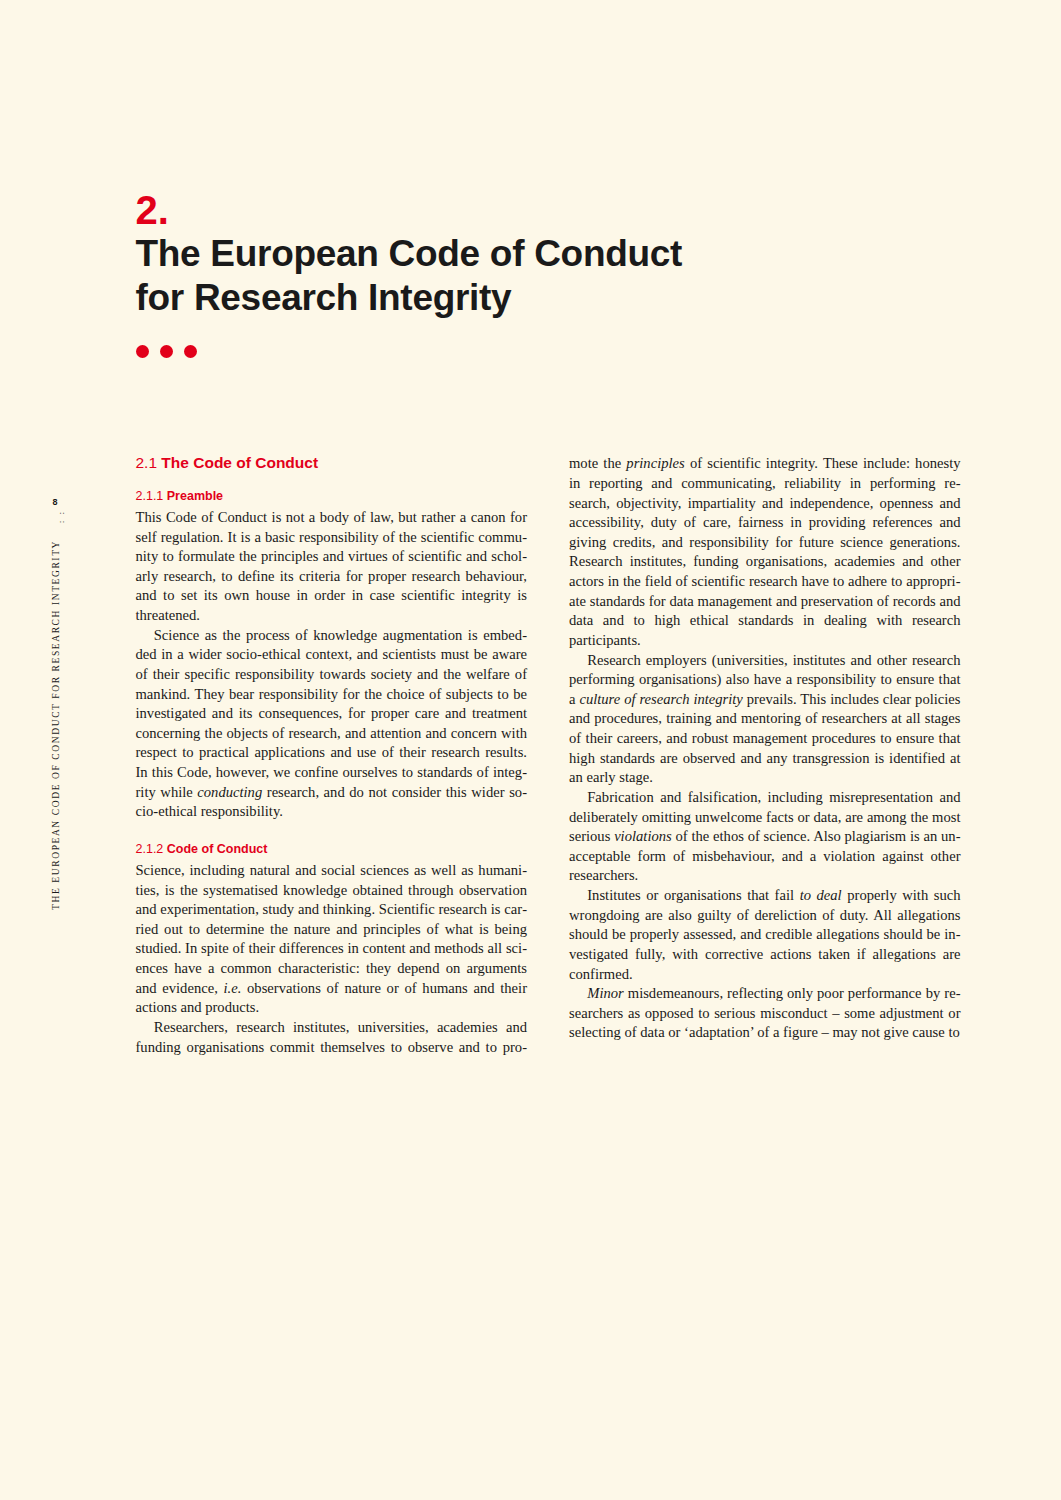8
: :
THE EUROPEAN CODE OF CONDUCT FOR RESEARCH INTEGRITY
2.
The European Code of Conduct
for Research Integrity
2.1 The Code of Conduct
2.1.1 Preamble
This Code of Conduct is not a body of law, but rather a canon for self regulation. It is a basic responsibility of the scientific community to formulate the principles and virtues of scientific and scholarly research, to define its criteria for proper research behaviour, and to set its own house in order in case scientific integrity is threatened.
Science as the process of knowledge augmentation is embedded in a wider socio-ethical context, and scientists must be aware of their specific responsibility towards society and the welfare of mankind. They bear responsibility for the choice of subjects to be investigated and its consequences, for proper care and treatment concerning the objects of research, and attention and concern with respect to practical applications and use of their research results. In this Code, however, we confine ourselves to standards of integrity while conducting research, and do not consider this wider socio-ethical responsibility.
2.1.2 Code of Conduct
Science, including natural and social sciences as well as humanities, is the systematised knowledge obtained through observation and experimentation, study and thinking. Scientific research is carried out to determine the nature and principles of what is being studied. In spite of their differences in content and methods all sciences have a common characteristic: they depend on arguments and evidence, i.e. observations of nature or of humans and their actions and products.
Researchers, research institutes, universities, academies and funding organisations commit themselves to observe and to promote the principles of scientific integrity. These include: honesty in reporting and communicating, reliability in performing research, objectivity, impartiality and independence, openness and accessibility, duty of care, fairness in providing references and giving credits, and responsibility for future science generations. Research institutes, funding organisations, academies and other actors in the field of scientific research have to adhere to appropriate standards for data management and preservation of records and data and to high ethical standards in dealing with research participants.
Research employers (universities, institutes and other research performing organisations) also have a responsibility to ensure that a culture of research integrity prevails. This includes clear policies and procedures, training and mentoring of researchers at all stages of their careers, and robust management procedures to ensure that high standards are observed and any transgression is identified at an early stage.
Fabrication and falsification, including misrepresentation and deliberately omitting unwelcome facts or data, are among the most serious violations of the ethos of science. Also plagiarism is an unacceptable form of misbehaviour, and a violation against other researchers.
Institutes or organisations that fail to deal properly with such wrongdoing are also guilty of dereliction of duty. All allegations should be properly assessed, and credible allegations should be investigated fully, with corrective actions taken if allegations are confirmed.
Minor misdemeanours, reflecting only poor performance by researchers as opposed to serious misconduct – some adjustment or selecting of data or ‘adaptation’ of a figure – may not give cause to